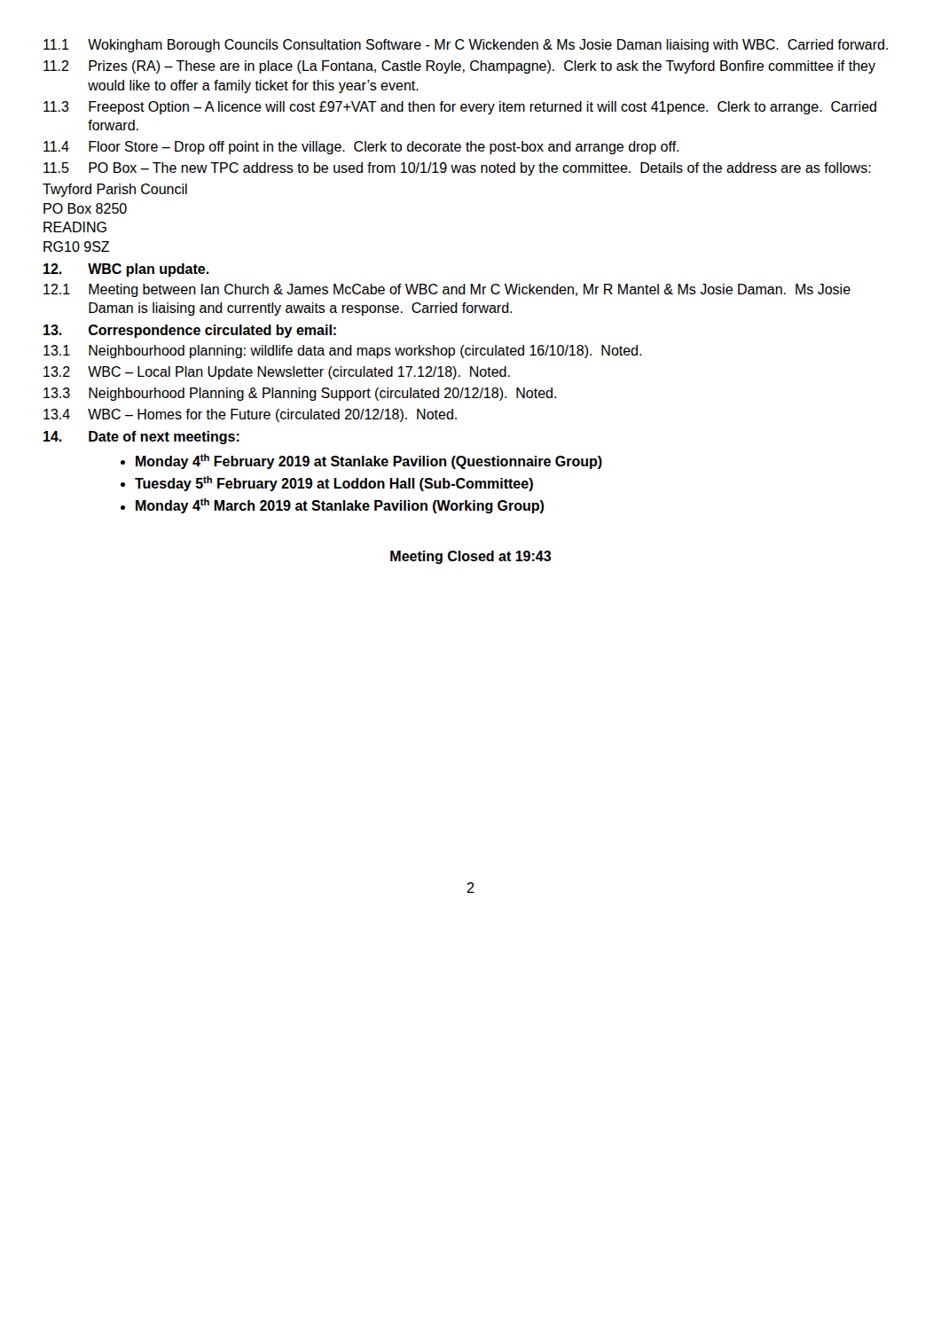11.1 Wokingham Borough Councils Consultation Software - Mr C Wickenden & Ms Josie Daman liaising with WBC. Carried forward.
11.2 Prizes (RA) – These are in place (La Fontana, Castle Royle, Champagne). Clerk to ask the Twyford Bonfire committee if they would like to offer a family ticket for this year’s event.
11.3 Freepost Option – A licence will cost £97+VAT and then for every item returned it will cost 41pence. Clerk to arrange. Carried forward.
11.4 Floor Store – Drop off point in the village. Clerk to decorate the post-box and arrange drop off.
11.5 PO Box – The new TPC address to be used from 10/1/19 was noted by the committee. Details of the address are as follows:
Twyford Parish Council
PO Box 8250
READING
RG10 9SZ
12. WBC plan update.
12.1 Meeting between Ian Church & James McCabe of WBC and Mr C Wickenden, Mr R Mantel & Ms Josie Daman. Ms Josie Daman is liaising and currently awaits a response. Carried forward.
13. Correspondence circulated by email:
13.1 Neighbourhood planning: wildlife data and maps workshop (circulated 16/10/18). Noted.
13.2 WBC – Local Plan Update Newsletter (circulated 17.12/18). Noted.
13.3 Neighbourhood Planning & Planning Support (circulated 20/12/18). Noted.
13.4 WBC – Homes for the Future (circulated 20/12/18). Noted.
14. Date of next meetings:
Monday 4th February 2019 at Stanlake Pavilion (Questionnaire Group)
Tuesday 5th February 2019 at Loddon Hall (Sub-Committee)
Monday 4th March 2019 at Stanlake Pavilion (Working Group)
Meeting Closed at 19:43
2